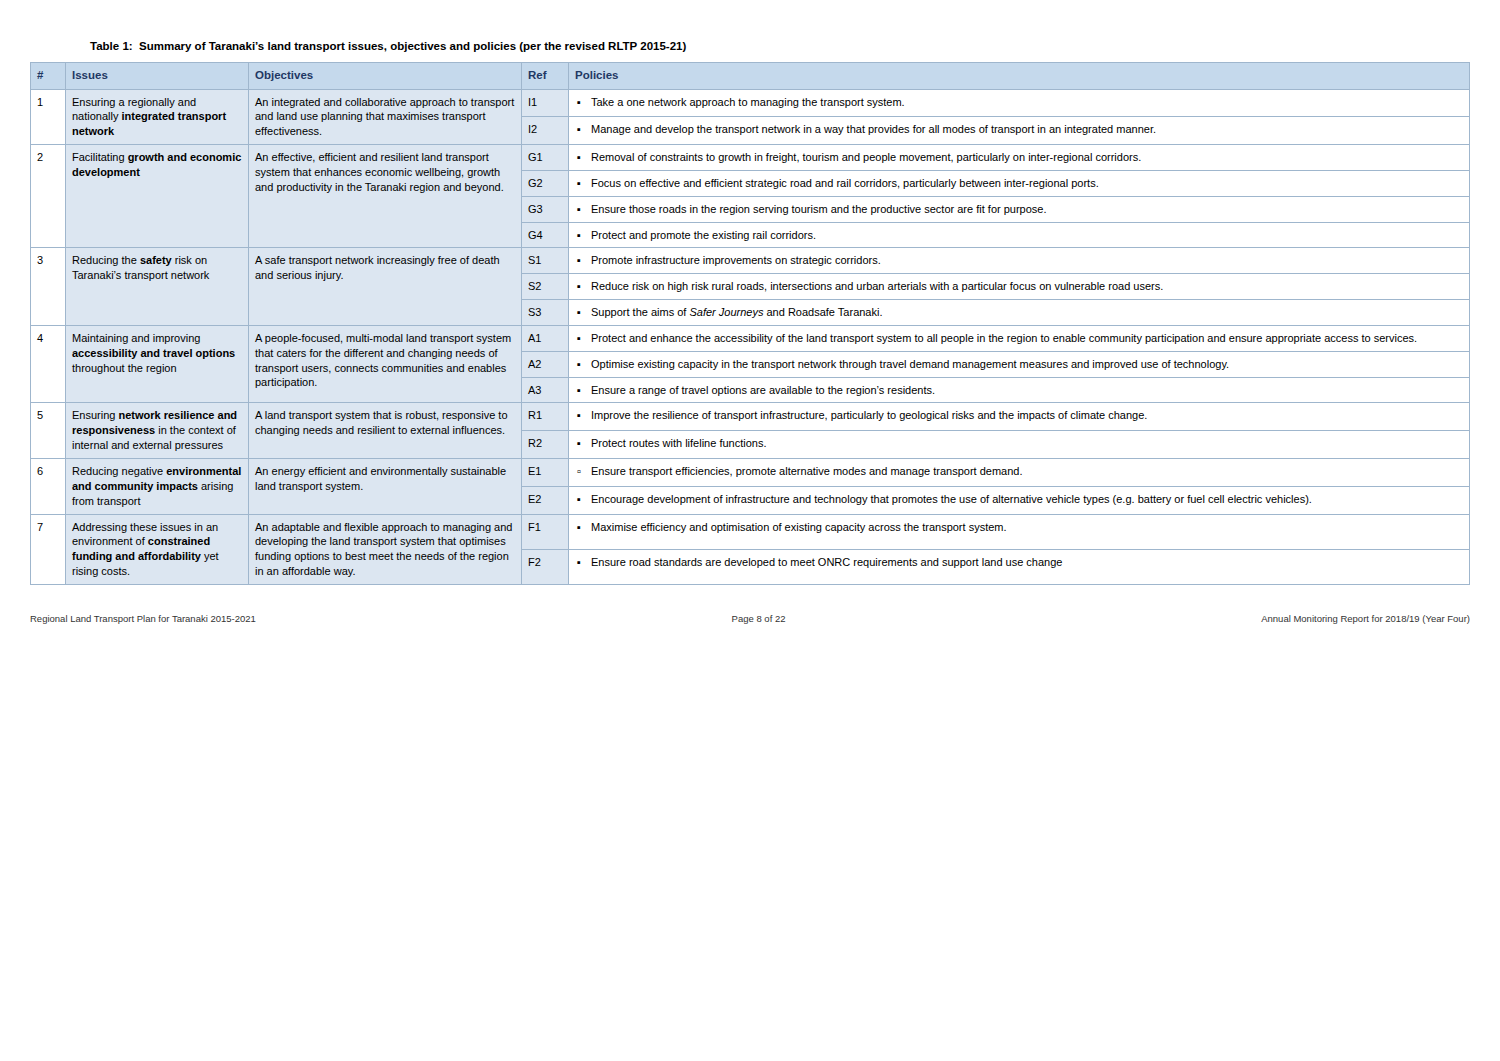Table 1: Summary of Taranaki’s land transport issues, objectives and policies (per the revised RLTP 2015-21)
| # | Issues | Objectives | Ref | Policies |
| --- | --- | --- | --- | --- |
| 1 | Ensuring a regionally and nationally integrated transport network | An integrated and collaborative approach to transport and land use planning that maximises transport effectiveness. | I1 | Take a one network approach to managing the transport system. |
| I2 | Manage and develop the transport network in a way that provides for all modes of transport in an integrated manner. |
| 2 | Facilitating growth and economic development | An effective, efficient and resilient land transport system that enhances economic wellbeing, growth and productivity in the Taranaki region and beyond. | G1 | Removal of constraints to growth in freight, tourism and people movement, particularly on inter-regional corridors. |
| G2 | Focus on effective and efficient strategic road and rail corridors, particularly between inter-regional ports. |
| G3 | Ensure those roads in the region serving tourism and the productive sector are fit for purpose. |
| G4 | Protect and promote the existing rail corridors. |
| 3 | Reducing the safety risk on Taranaki’s transport network | A safe transport network increasingly free of death and serious injury. | S1 | Promote infrastructure improvements on strategic corridors. |
| S2 | Reduce risk on high risk rural roads, intersections and urban arterials with a particular focus on vulnerable road users. |
| S3 | Support the aims of Safer Journeys and Roadsafe Taranaki. |
| 4 | Maintaining and improving accessibility and travel options throughout the region | A people-focused, multi-modal land transport system that caters for the different and changing needs of transport users, connects communities and enables participation. | A1 | Protect and enhance the accessibility of the land transport system to all people in the region to enable community participation and ensure appropriate access to services. |
| A2 | Optimise existing capacity in the transport network through travel demand management measures and improved use of technology. |
| A3 | Ensure a range of travel options are available to the region’s residents. |
| 5 | Ensuring network resilience and responsiveness in the context of internal and external pressures | A land transport system that is robust, responsive to changing needs and resilient to external influences. | R1 | Improve the resilience of transport infrastructure, particularly to geological risks and the impacts of climate change. |
| R2 | Protect routes with lifeline functions. |
| 6 | Reducing negative environmental and community impacts arising from transport | An energy efficient and environmentally sustainable land transport system. | E1 | Ensure transport efficiencies, promote alternative modes and manage transport demand. |
| E2 | Encourage development of infrastructure and technology that promotes the use of alternative vehicle types (e.g. battery or fuel cell electric vehicles). |
| 7 | Addressing these issues in an environment of constrained funding and affordability yet rising costs. | An adaptable and flexible approach to managing and developing the land transport system that optimises funding options to best meet the needs of the region in an affordable way. | F1 | Maximise efficiency and optimisation of existing capacity across the transport system. |
| F2 | Ensure road standards are developed to meet ONRC requirements and support land use change |
Regional Land Transport Plan for Taranaki 2015-2021
Page 8 of 22
Annual Monitoring Report for 2018/19 (Year Four)